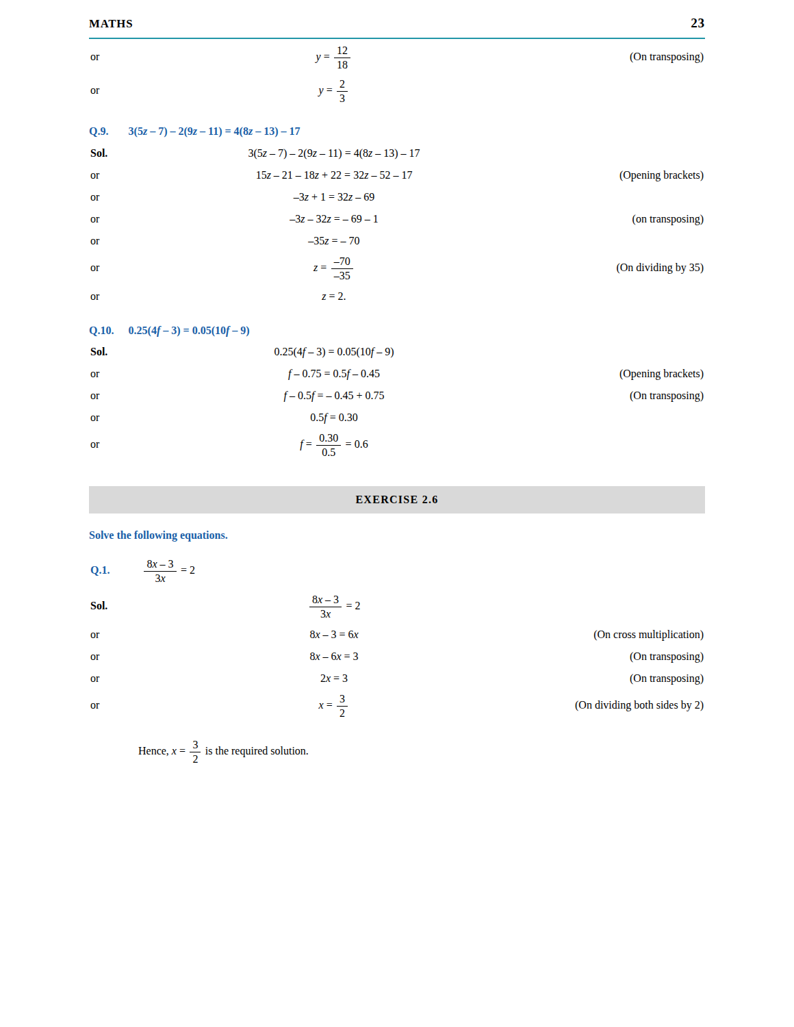MATHS 23
| or | y = 12 18 | (On transposing) |
| or | y = 2 3 | |
Q.9. 3(5z – 7) – 2(9z – 11) = 4(8z – 13) – 17
| Sol. | 3(5 z – 7) – 2(9 z – 11) = 4(8 z – 13) – 17 | |
| or | 15 z – 21 – 18 z + 22 = 32 z – 52 – 17 | (Opening brackets) |
| or | –3 z + 1 = 32 z – 69 | |
| or | –3 z – 32 z = – 69 – 1 | (on transposing) |
| or | –35 z = – 70 | |
| or | z = –70 –35 | (On dividing by 35) |
| or | z = 2. | |
Q.10. 0.25(4f – 3) = 0.05(10f – 9)
| Sol. | 0.25(4 f – 3) = 0.05(10 f – 9) | |
| or | f – 0.75 = 0.5 f – 0.45 | (Opening brackets) |
| or | f – 0.5 f = – 0.45 + 0.75 | (On transposing) |
| or | 0.5 f = 0.30 | |
| or | f = 0.30 0.5 = 0.6 | |
EXERCISE 2.6
Solve the following equations.
| Q.1. | 8 x – 3 3 x = 2 | |
| Sol. | 8 x – 3 3 x = 2 | |
| or | 8 x – 3 = 6 x | (On cross multiplication) |
| or | 8 x – 6 x = 3 | (On transposing) |
| or | 2 x = 3 | (On transposing) |
| or | x = 3 2 | (On dividing both sides by 2) |
Hence, x = 32 is the required solution.